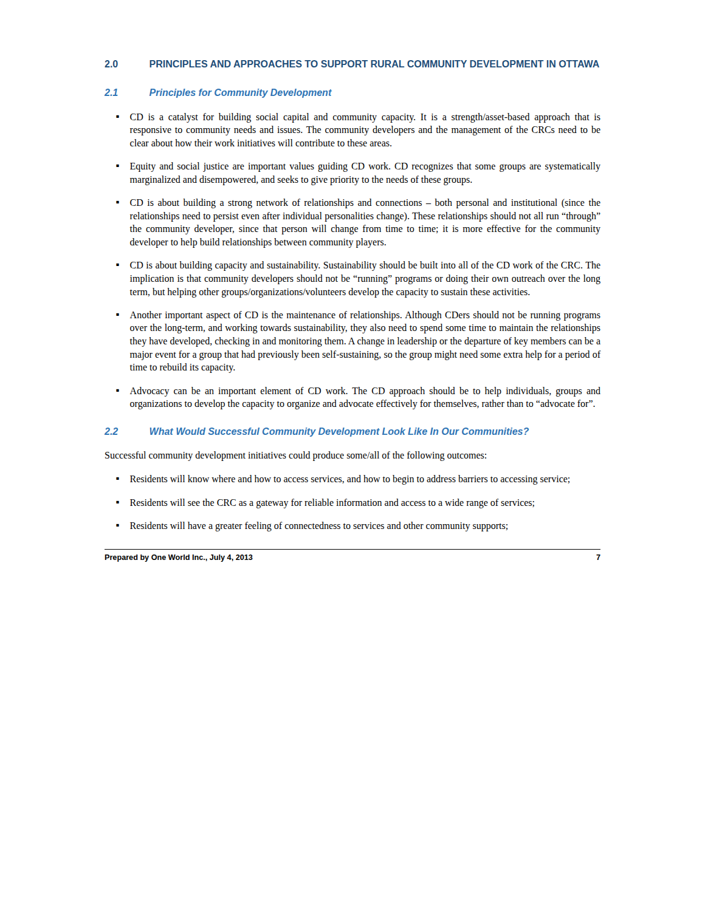2.0 PRINCIPLES AND APPROACHES TO SUPPORT RURAL COMMUNITY DEVELOPMENT IN OTTAWA
2.1 Principles for Community Development
CD is a catalyst for building social capital and community capacity. It is a strength/asset-based approach that is responsive to community needs and issues. The community developers and the management of the CRCs need to be clear about how their work initiatives will contribute to these areas.
Equity and social justice are important values guiding CD work. CD recognizes that some groups are systematically marginalized and disempowered, and seeks to give priority to the needs of these groups.
CD is about building a strong network of relationships and connections – both personal and institutional (since the relationships need to persist even after individual personalities change). These relationships should not all run “through” the community developer, since that person will change from time to time; it is more effective for the community developer to help build relationships between community players.
CD is about building capacity and sustainability. Sustainability should be built into all of the CD work of the CRC. The implication is that community developers should not be “running” programs or doing their own outreach over the long term, but helping other groups/organizations/volunteers develop the capacity to sustain these activities.
Another important aspect of CD is the maintenance of relationships. Although CDers should not be running programs over the long-term, and working towards sustainability, they also need to spend some time to maintain the relationships they have developed, checking in and monitoring them. A change in leadership or the departure of key members can be a major event for a group that had previously been self-sustaining, so the group might need some extra help for a period of time to rebuild its capacity.
Advocacy can be an important element of CD work. The CD approach should be to help individuals, groups and organizations to develop the capacity to organize and advocate effectively for themselves, rather than to “advocate for”.
2.2 What Would Successful Community Development Look Like In Our Communities?
Successful community development initiatives could produce some/all of the following outcomes:
Residents will know where and how to access services, and how to begin to address barriers to accessing service;
Residents will see the CRC as a gateway for reliable information and access to a wide range of services;
Residents will have a greater feeling of connectedness to services and other community supports;
Prepared by One World Inc., July 4, 2013 7